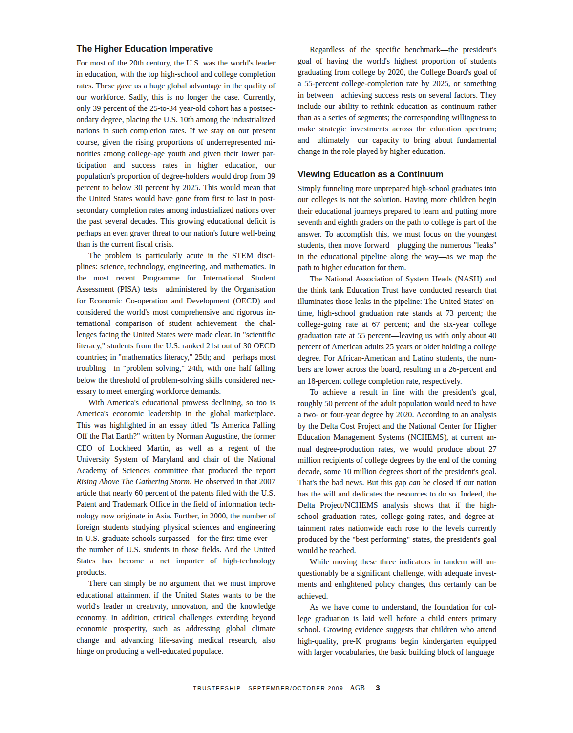The Higher Education Imperative
For most of the 20th century, the U.S. was the world's leader in education, with the top high-school and college completion rates. These gave us a huge global advantage in the quality of our workforce. Sadly, this is no longer the case. Currently, only 39 percent of the 25-to-34 year-old cohort has a postsecondary degree, placing the U.S. 10th among the industrialized nations in such completion rates. If we stay on our present course, given the rising proportions of underrepresented minorities among college-age youth and given their lower participation and success rates in higher education, our population's proportion of degree-holders would drop from 39 percent to below 30 percent by 2025. This would mean that the United States would have gone from first to last in postsecondary completion rates among industrialized nations over the past several decades. This growing educational deficit is perhaps an even graver threat to our nation's future well-being than is the current fiscal crisis.
The problem is particularly acute in the STEM disciplines: science, technology, engineering, and mathematics. In the most recent Programme for International Student Assessment (PISA) tests—administered by the Organisation for Economic Co-operation and Development (OECD) and considered the world's most comprehensive and rigorous international comparison of student achievement—the challenges facing the United States were made clear. In "scientific literacy," students from the U.S. ranked 21st out of 30 OECD countries; in "mathematics literacy," 25th; and—perhaps most troubling—in "problem solving," 24th, with one half falling below the threshold of problem-solving skills considered necessary to meet emerging workforce demands.
With America's educational prowess declining, so too is America's economic leadership in the global marketplace. This was highlighted in an essay titled "Is America Falling Off the Flat Earth?" written by Norman Augustine, the former CEO of Lockheed Martin, as well as a regent of the University System of Maryland and chair of the National Academy of Sciences committee that produced the report Rising Above The Gathering Storm. He observed in that 2007 article that nearly 60 percent of the patents filed with the U.S. Patent and Trademark Office in the field of information technology now originate in Asia. Further, in 2000, the number of foreign students studying physical sciences and engineering in U.S. graduate schools surpassed—for the first time ever—the number of U.S. students in those fields. And the United States has become a net importer of high-technology products.
There can simply be no argument that we must improve educational attainment if the United States wants to be the world's leader in creativity, innovation, and the knowledge economy. In addition, critical challenges extending beyond economic prosperity, such as addressing global climate change and advancing life-saving medical research, also hinge on producing a well-educated populace.
Regardless of the specific benchmark—the president's goal of having the world's highest proportion of students graduating from college by 2020, the College Board's goal of a 55-percent college-completion rate by 2025, or something in between—achieving success rests on several factors. They include our ability to rethink education as continuum rather than as a series of segments; the corresponding willingness to make strategic investments across the education spectrum; and—ultimately—our capacity to bring about fundamental change in the role played by higher education.
Viewing Education as a Continuum
Simply funneling more unprepared high-school graduates into our colleges is not the solution. Having more children begin their educational journeys prepared to learn and putting more seventh and eighth graders on the path to college is part of the answer. To accomplish this, we must focus on the youngest students, then move forward—plugging the numerous "leaks" in the educational pipeline along the way—as we map the path to higher education for them.
The National Association of System Heads (NASH) and the think tank Education Trust have conducted research that illuminates those leaks in the pipeline: The United States' on-time, high-school graduation rate stands at 73 percent; the college-going rate at 67 percent; and the six-year college graduation rate at 55 percent—leaving us with only about 40 percent of American adults 25 years or older holding a college degree. For African-American and Latino students, the numbers are lower across the board, resulting in a 26-percent and an 18-percent college completion rate, respectively.
To achieve a result in line with the president's goal, roughly 50 percent of the adult population would need to have a two- or four-year degree by 2020. According to an analysis by the Delta Cost Project and the National Center for Higher Education Management Systems (NCHEMS), at current annual degree-production rates, we would produce about 27 million recipients of college degrees by the end of the coming decade, some 10 million degrees short of the president's goal. That's the bad news. But this gap can be closed if our nation has the will and dedicates the resources to do so. Indeed, the Delta Project/NCHEMS analysis shows that if the high-school graduation rates, college-going rates, and degree-attainment rates nationwide each rose to the levels currently produced by the "best performing" states, the president's goal would be reached.
While moving these three indicators in tandem will unquestionably be a significant challenge, with adequate investments and enlightened policy changes, this certainly can be achieved.
As we have come to understand, the foundation for college graduation is laid well before a child enters primary school. Growing evidence suggests that children who attend high-quality, pre-K programs begin kindergarten equipped with larger vocabularies, the basic building block of language
Trusteeship September/October 2009AGB 3